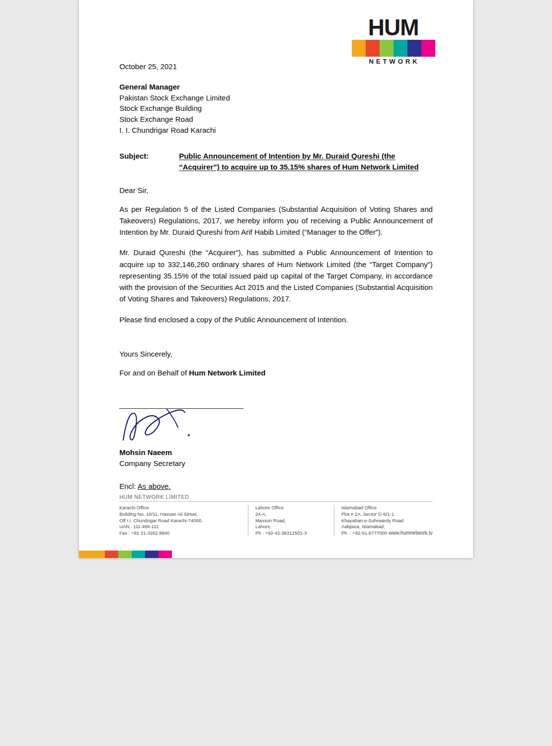HUM
NETWORK
October 25, 2021
General Manager
Pakistan Stock Exchange Limited
Stock Exchange Building
Stock Exchange Road
I. I. Chundrigar Road Karachi
Subject:
Public Announcement of Intention by Mr. Duraid Qureshi (the “Acquirer”) to acquire up to 35.15% shares of Hum Network Limited
Dear Sir,
As per Regulation 5 of the Listed Companies (Substantial Acquisition of Voting Shares and Takeovers) Regulations, 2017, we hereby inform you of receiving a Public Announcement of Intention by Mr. Duraid Qureshi from Arif Habib Limited (“Manager to the Offer”).
Mr. Duraid Qureshi (the “Acquirer”), has submitted a Public Announcement of Intention to acquire up to 332,146,260 ordinary shares of Hum Network Limited (the “Target Company”) representing 35.15% of the total issued paid up capital of the Target Company, in accordance with the provision of the Securities Act 2015 and the Listed Companies (Substantial Acquisition of Voting Shares and Takeovers) Regulations, 2017.
Please find enclosed a copy of the Public Announcement of Intention.
Yours Sincerely,
For and on Behalf of Hum Network Limited
Mohsin Naeem
Company Secretary
Encl: As above.
HUM NETWORK LIMITED
Karachi Office
Building No. 10/11, Hassan Ali Street,
Off I.I. Chundrigar Road Karachi-74000.
UAN.: 111-486-111
Fax : +92 21-3262 8840
Lahore Office
24-A,
Masson Road,
Lahore.
Ph : +92-42-36312501-3
Islamabad Office
Plot # 2A, Sector G-6/1-1
Khayaban-e-Suhrwardy Road
Aabpara, Islamabad.
Ph : +92-51-8777000
www.humnetwork.tv